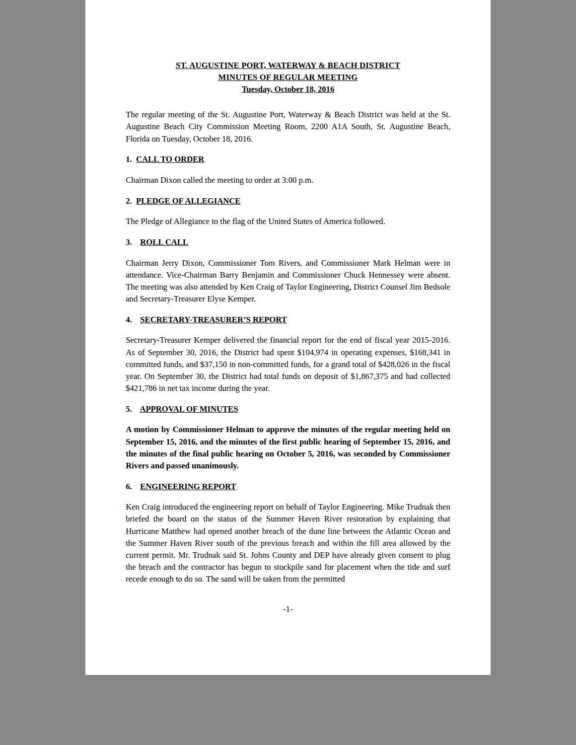St. Augustine Port, Waterway & Beach District
Minutes of Regular Meeting
Tuesday, October 18, 2016
The regular meeting of the St. Augustine Port, Waterway & Beach District was held at the St. Augustine Beach City Commission Meeting Room, 2200 A1A South, St. Augustine Beach, Florida on Tuesday, October 18, 2016.
1. Call to Order
Chairman Dixon called the meeting to order at 3:00 p.m.
2. Pledge of Allegiance
The Pledge of Allegiance to the flag of the United States of America followed.
3. Roll Call
Chairman Jerry Dixon, Commissioner Tom Rivers, and Commissioner Mark Helman were in attendance. Vice-Chairman Barry Benjamin and Commissioner Chuck Hennessey were absent. The meeting was also attended by Ken Craig of Taylor Engineering, District Counsel Jim Bedsole and Secretary-Treasurer Elyse Kemper.
4. Secretary-Treasurer’s Report
Secretary-Treasurer Kemper delivered the financial report for the end of fiscal year 2015-2016. As of September 30, 2016, the District had spent $104,974 in operating expenses, $168,341 in committed funds, and $37,150 in non-committed funds, for a grand total of $428,026 in the fiscal year. On September 30, the District had total funds on deposit of $1,867,375 and had collected $421,786 in net tax income during the year.
5. Approval of Minutes
A motion by Commissioner Helman to approve the minutes of the regular meeting held on September 15, 2016, and the minutes of the first public hearing of September 15, 2016, and the minutes of the final public hearing on October 5, 2016, was seconded by Commissioner Rivers and passed unanimously.
6. Engineering Report
Ken Craig introduced the engineering report on behalf of Taylor Engineering. Mike Trudnak then briefed the board on the status of the Summer Haven River restoration by explaining that Hurricane Matthew had opened another breach of the dune line between the Atlantic Ocean and the Summer Haven River south of the previous breach and within the fill area allowed by the current permit. Mr. Trudnak said St. Johns County and DEP have already given consent to plug the breach and the contractor has begun to stockpile sand for placement when the tide and surf recede enough to do so. The sand will be taken from the permitted
-1-